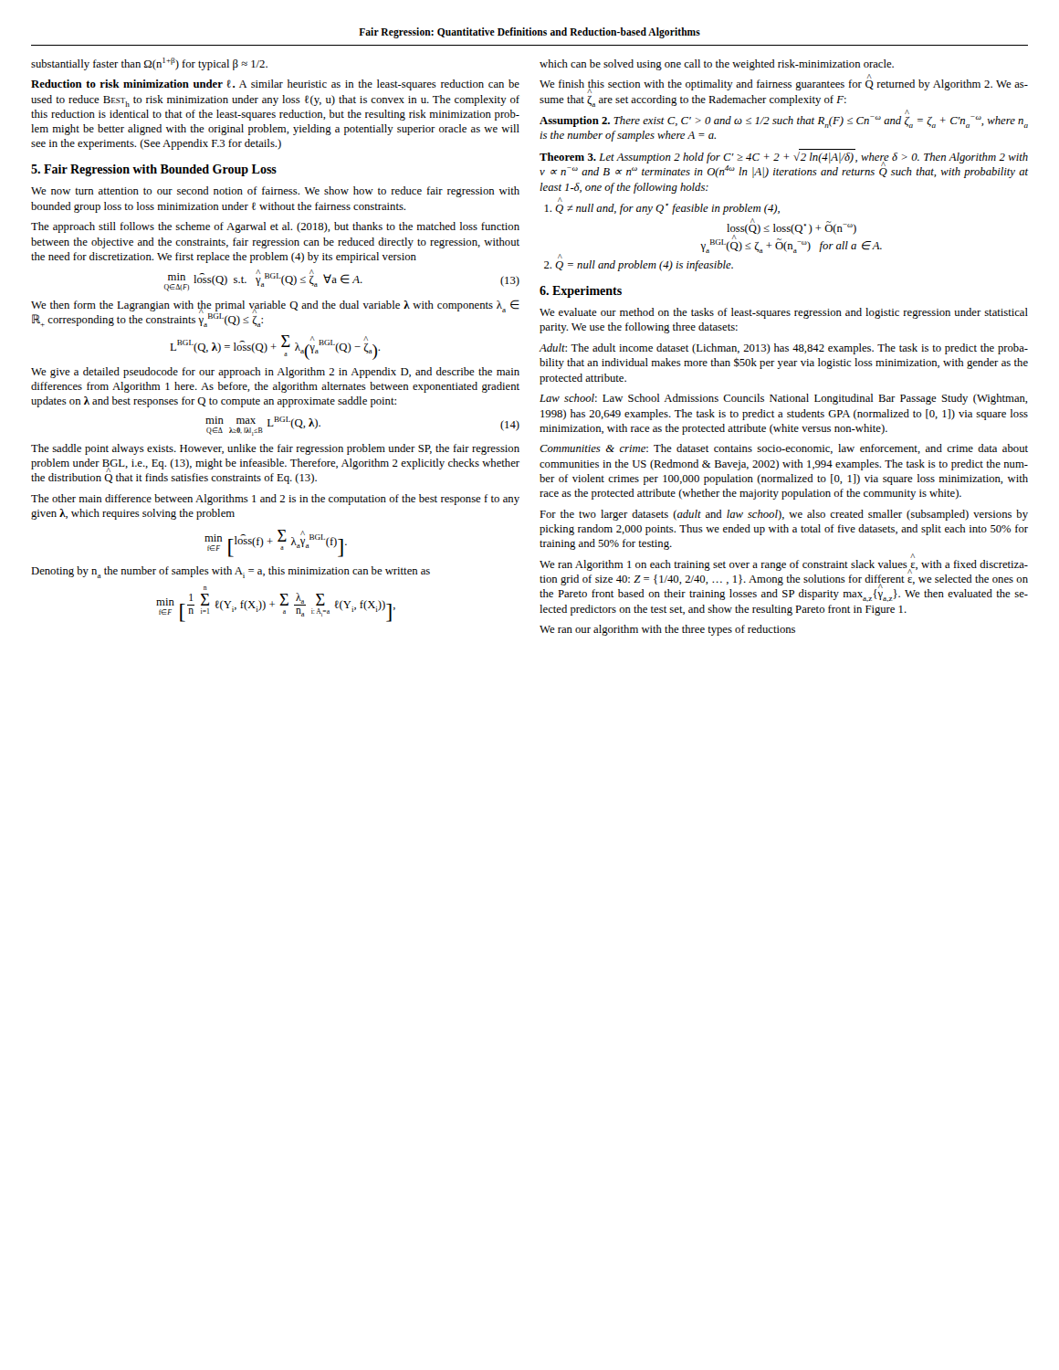Fair Regression: Quantitative Definitions and Reduction-based Algorithms
substantially faster than Ω(n1+β) for typical β ≈ 1/2.
Reduction to risk minimization under ℓ. A similar heuristic as in the least-squares reduction can be used to reduce Besth to risk minimization under any loss ℓ(y, u) that is convex in u. The complexity of this reduction is identical to that of the least-squares reduction, but the resulting risk minimization problem might be better aligned with the original problem, yielding a potentially superior oracle as we will see in the experiments. (See Appendix F.3 for details.)
5. Fair Regression with Bounded Group Loss
We now turn attention to our second notion of fairness. We show how to reduce fair regression with bounded group loss to loss minimization under ℓ without the fairness constraints.
The approach still follows the scheme of Agarwal et al. (2018), but thanks to the matched loss function between the objective and the constraints, fair regression can be reduced directly to regression, without the need for discretization. We first replace the problem (4) by its empirical version
min Q∈Δ(F) ⌢loss(Q) s.t. ^γaBGL(Q) ≤ ^ζa ∀a ∈ A.
(13)
We then form the Lagrangian with the primal variable Q and the dual variable λ with components λa ∈ ℝ+ corresponding to the constraints ^γaBGL(Q) ≤ ^ζa:
LBGL(Q, λ) = ⌢loss(Q) + Σa λa(^γaBGL(Q) − ^ζa).
We give a detailed pseudocode for our approach in Algorithm 2 in Appendix D, and describe the main differences from Algorithm 1 here. As before, the algorithm alternates between exponentiated gradient updates on λ and best responses for Q to compute an approximate saddle point:
min Q∈Δ max λ≥0, ‖λ‖1≤B LBGL(Q, λ).
(14)
The saddle point always exists. However, unlike the fair regression problem under SP, the fair regression problem under BGL, i.e., Eq. (13), might be infeasible. Therefore, Algorithm 2 explicitly checks whether the distribution ^Q that it finds satisfies constraints of Eq. (13).
The other main difference between Algorithms 1 and 2 is in the computation of the best response f to any given λ, which requires solving the problem
min f∈F [⌢loss(f) + Σa λa^γaBGL(f)].
Denoting by na the number of samples with Ai = a, this minimization can be written as
min f∈F [1 n nΣi=1 ℓ(Yi, f(Xi)) + Σa λa na Σi: Ai=a ℓ(Yi, f(Xi))],
which can be solved using one call to the weighted risk-minimization oracle.
We finish this section with the optimality and fairness guarantees for ^Q returned by Algorithm 2. We assume that ^ζa are set according to the Rademacher complexity of F:
Assumption 2. There exist C, C′ > 0 and ω ≤ 1/2 such that Rn(F) ≤ Cn−ω and ^ζa = ζa + C′na−ω, where na is the number of samples where A = a.
Theorem 3. Let Assumption 2 hold for C′ ≥ 4C + 2 + √2 ln(4|A|/δ), where δ > 0. Then Algorithm 2 with ν ∝ n−ω and B ∝ nω terminates in O(n4ω ln |A|) iterations and returns ^Q such that, with probability at least 1-δ, one of the following holds:
^Q ≠ null and, for any Q⋆ feasible in problem (4),
loss(^Q) ≤ loss(Q⋆) + ~O(n−ω)
γaBGL(^Q) ≤ ζa + ~O(na−ω) for all a ∈ A.
^Q = null and problem (4) is infeasible.
6. Experiments
We evaluate our method on the tasks of least-squares regression and logistic regression under statistical parity. We use the following three datasets:
Adult: The adult income dataset (Lichman, 2013) has 48,842 examples. The task is to predict the probability that an individual makes more than $50k per year via logistic loss minimization, with gender as the protected attribute.
Law school: Law School Admissions Councils National Longitudinal Bar Passage Study (Wightman, 1998) has 20,649 examples. The task is to predict a students GPA (normalized to [0, 1]) via square loss minimization, with race as the protected attribute (white versus non-white).
Communities & crime: The dataset contains socio-economic, law enforcement, and crime data about communities in the US (Redmond & Baveja, 2002) with 1,994 examples. The task is to predict the number of violent crimes per 100,000 population (normalized to [0, 1]) via square loss minimization, with race as the protected attribute (whether the majority population of the community is white).
For the two larger datasets (adult and law school), we also created smaller (subsampled) versions by picking random 2,000 points. Thus we ended up with a total of five datasets, and split each into 50% for training and 50% for testing.
We ran Algorithm 1 on each training set over a range of constraint slack values ^ε, with a fixed discretization grid of size 40: Z = {1/40, 2/40, … , 1}. Among the solutions for different ^ε, we selected the ones on the Pareto front based on their training losses and SP disparity maxa,z{^γa,z}. We then evaluated the selected predictors on the test set, and show the resulting Pareto front in Figure 1.
We ran our algorithm with the three types of reductions